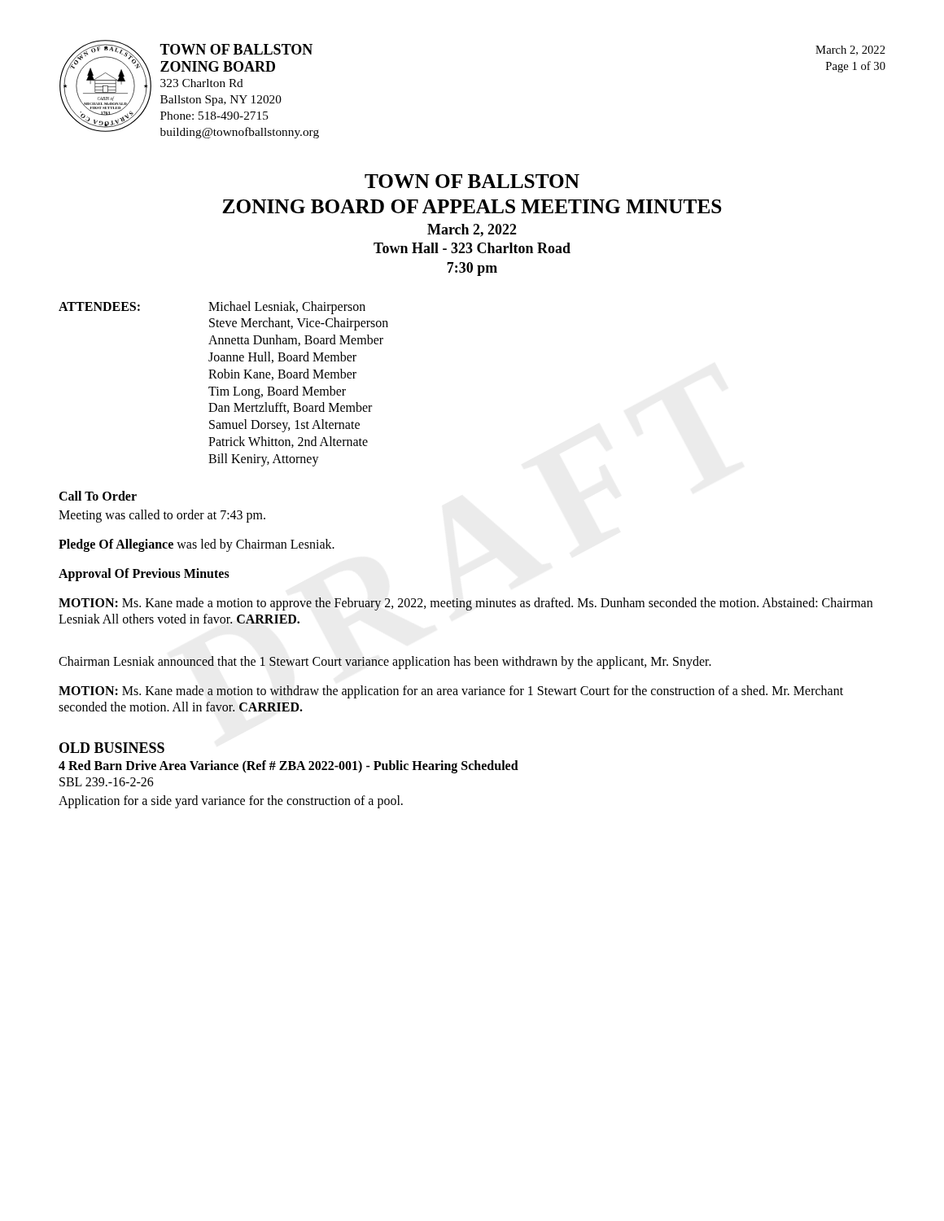DRAFT
TOWN OF BALLSTON SARATOGA CO. ★ ★ ★ ★ CABIN of MICHAEL McDONALD FIRST SETTLED 1763
TOWN OF BALLSTON
ZONING BOARD
323 Charlton Rd
Ballston Spa, NY 12020
Phone: 518-490-2715
building@townofballstonny.org
March 2, 2022
Page 1 of 30
TOWN OF BALLSTON
ZONING BOARD OF APPEALS MEETING MINUTES
March 2, 2022
Town Hall - 323 Charlton Road
7:30 pm
ATTENDEES:
Michael Lesniak, Chairperson
Steve Merchant, Vice-Chairperson
Annetta Dunham, Board Member
Joanne Hull, Board Member
Robin Kane, Board Member
Tim Long, Board Member
Dan Mertzlufft, Board Member
Samuel Dorsey, 1st Alternate
Patrick Whitton, 2nd Alternate
Bill Keniry, Attorney
Call To Order
Meeting was called to order at 7:43 pm.
Pledge Of Allegiance was led by Chairman Lesniak.
Approval Of Previous Minutes
MOTION: Ms. Kane made a motion to approve the February 2, 2022, meeting minutes as drafted. Ms. Dunham seconded the motion. Abstained: Chairman Lesniak All others voted in favor. CARRIED.
Chairman Lesniak announced that the 1 Stewart Court variance application has been withdrawn by the applicant, Mr. Snyder.
MOTION: Ms. Kane made a motion to withdraw the application for an area variance for 1 Stewart Court for the construction of a shed. Mr. Merchant seconded the motion. All in favor. CARRIED.
OLD BUSINESS
4 Red Barn Drive Area Variance (Ref # ZBA 2022-001) - Public Hearing Scheduled
SBL 239.-16-2-26
Application for a side yard variance for the construction of a pool.